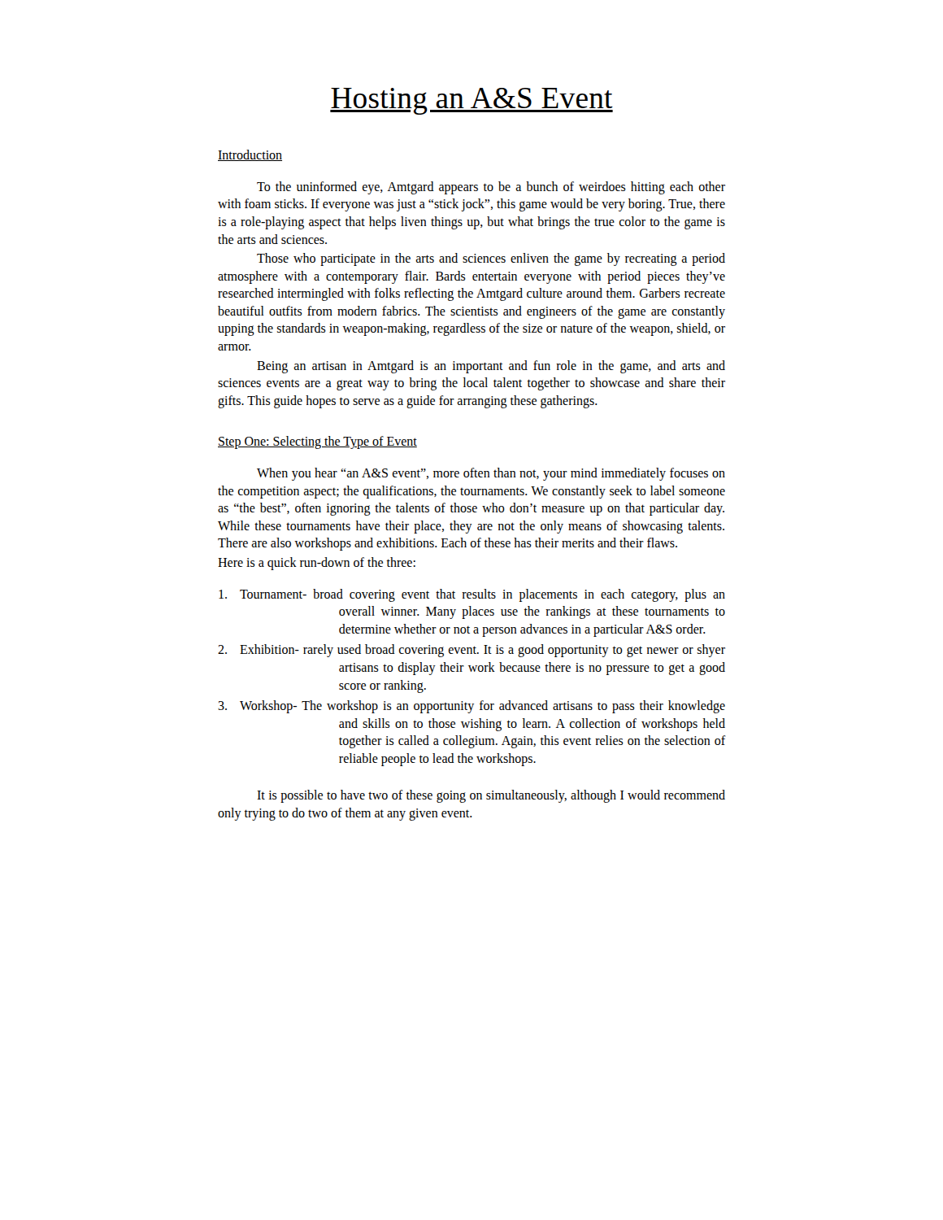Hosting an A&S Event
Introduction
To the uninformed eye, Amtgard appears to be a bunch of weirdoes hitting each other with foam sticks. If everyone was just a “stick jock”, this game would be very boring. True, there is a role-playing aspect that helps liven things up, but what brings the true color to the game is the arts and sciences.
Those who participate in the arts and sciences enliven the game by recreating a period atmosphere with a contemporary flair. Bards entertain everyone with period pieces they’ve researched intermingled with folks reflecting the Amtgard culture around them. Garbers recreate beautiful outfits from modern fabrics. The scientists and engineers of the game are constantly upping the standards in weapon-making, regardless of the size or nature of the weapon, shield, or armor.
Being an artisan in Amtgard is an important and fun role in the game, and arts and sciences events are a great way to bring the local talent together to showcase and share their gifts. This guide hopes to serve as a guide for arranging these gatherings.
Step One: Selecting the Type of Event
When you hear “an A&S event”, more often than not, your mind immediately focuses on the competition aspect; the qualifications, the tournaments. We constantly seek to label someone as “the best”, often ignoring the talents of those who don’t measure up on that particular day. While these tournaments have their place, they are not the only means of showcasing talents. There are also workshops and exhibitions. Each of these has their merits and their flaws.
Here is a quick run-down of the three:
1. Tournament- broad covering event that results in placements in each category, plus an overall winner. Many places use the rankings at these tournaments to determine whether or not a person advances in a particular A&S order.
2. Exhibition- rarely used broad covering event. It is a good opportunity to get newer or shyer artisans to display their work because there is no pressure to get a good score or ranking.
3. Workshop- The workshop is an opportunity for advanced artisans to pass their knowledge and skills on to those wishing to learn. A collection of workshops held together is called a collegium. Again, this event relies on the selection of reliable people to lead the workshops.
It is possible to have two of these going on simultaneously, although I would recommend only trying to do two of them at any given event.